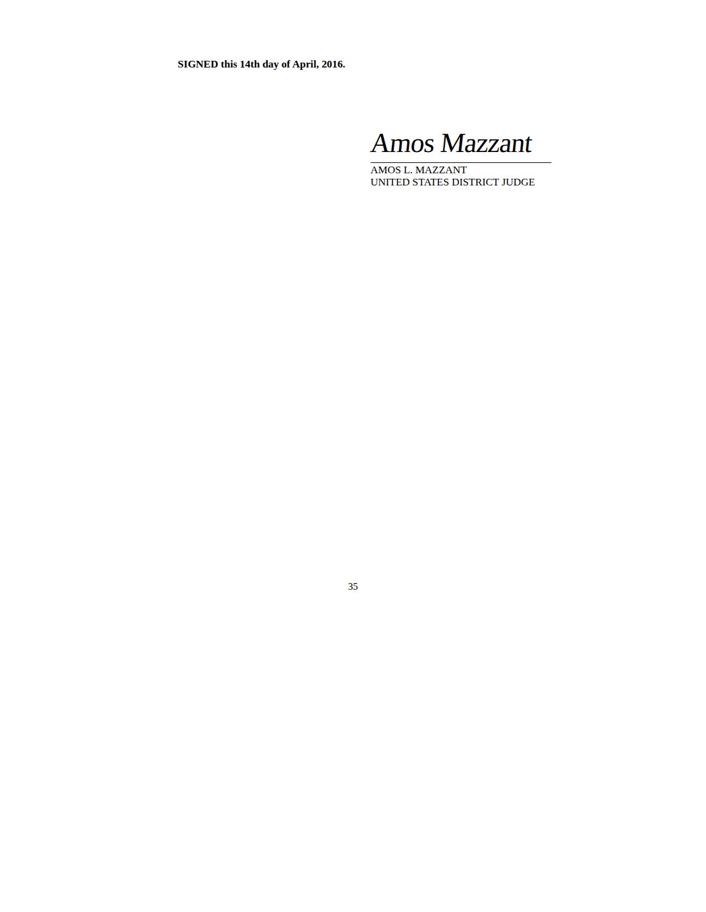SIGNED this 14th day of April, 2016.
Amos Mazzant
AMOS L. MAZZANT
UNITED STATES DISTRICT JUDGE
35